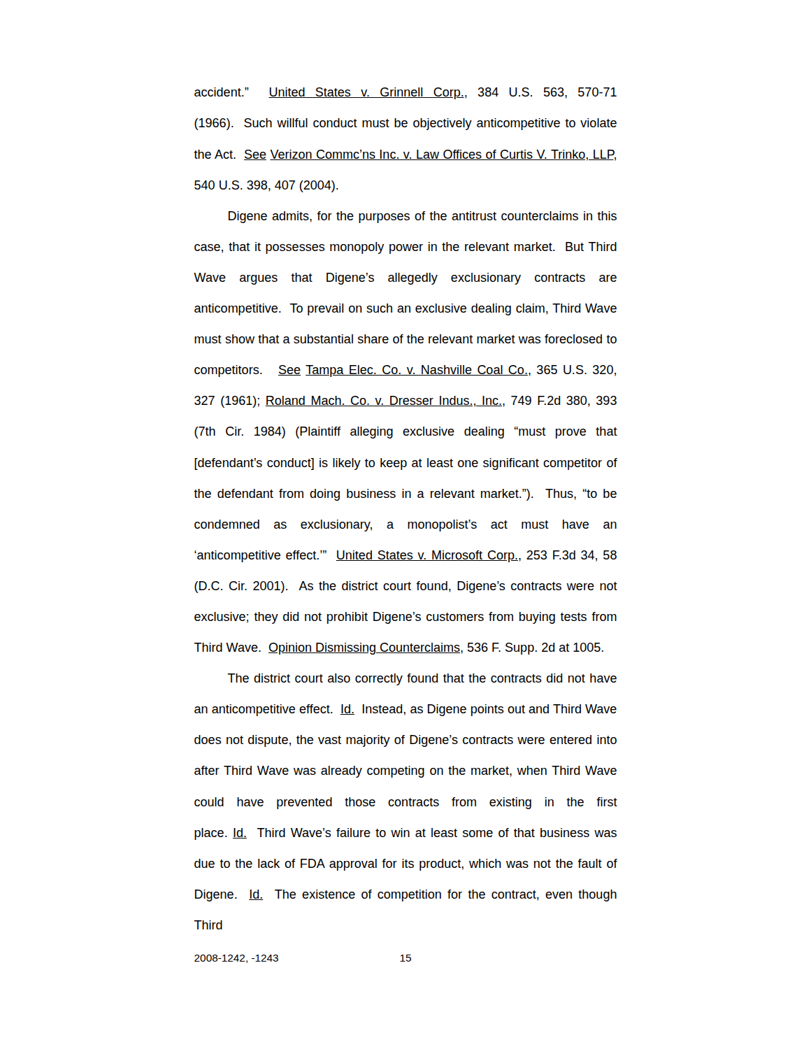accident.” United States v. Grinnell Corp., 384 U.S. 563, 570-71 (1966). Such willful conduct must be objectively anticompetitive to violate the Act. See Verizon Commc’ns Inc. v. Law Offices of Curtis V. Trinko, LLP, 540 U.S. 398, 407 (2004).
Digene admits, for the purposes of the antitrust counterclaims in this case, that it possesses monopoly power in the relevant market. But Third Wave argues that Digene’s allegedly exclusionary contracts are anticompetitive. To prevail on such an exclusive dealing claim, Third Wave must show that a substantial share of the relevant market was foreclosed to competitors. See Tampa Elec. Co. v. Nashville Coal Co., 365 U.S. 320, 327 (1961); Roland Mach. Co. v. Dresser Indus., Inc., 749 F.2d 380, 393 (7th Cir. 1984) (Plaintiff alleging exclusive dealing “must prove that [defendant’s conduct] is likely to keep at least one significant competitor of the defendant from doing business in a relevant market.”). Thus, “to be condemned as exclusionary, a monopolist’s act must have an ‘anticompetitive effect.’” United States v. Microsoft Corp., 253 F.3d 34, 58 (D.C. Cir. 2001). As the district court found, Digene’s contracts were not exclusive; they did not prohibit Digene’s customers from buying tests from Third Wave. Opinion Dismissing Counterclaims, 536 F. Supp. 2d at 1005.
The district court also correctly found that the contracts did not have an anticompetitive effect. Id. Instead, as Digene points out and Third Wave does not dispute, the vast majority of Digene’s contracts were entered into after Third Wave was already competing on the market, when Third Wave could have prevented those contracts from existing in the first place. Id. Third Wave’s failure to win at least some of that business was due to the lack of FDA approval for its product, which was not the fault of Digene. Id. The existence of competition for the contract, even though Third
2008-1242, -1243 15